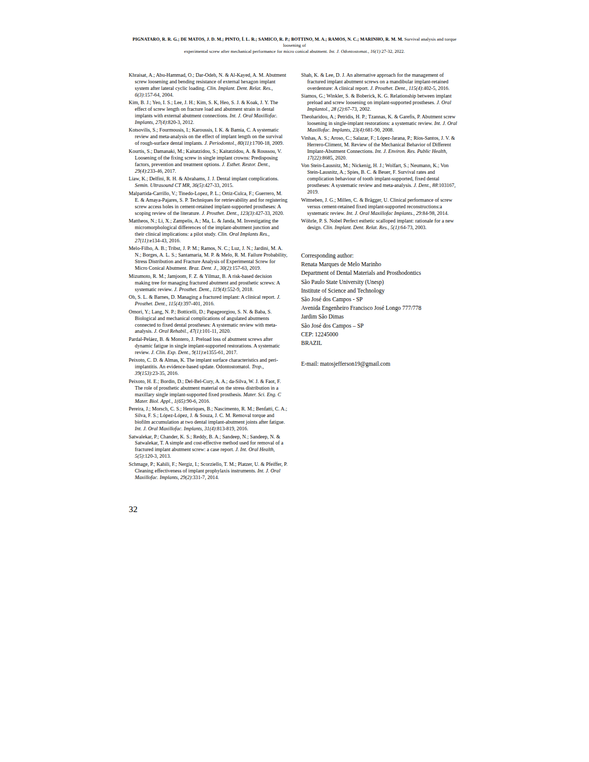PIGNATARO, R. R. G.; DE MATOS, J. D. M.; PINTO, Í. L. R.; SAMICO, R. P.; BOTTINO, M. A.; RAMOS, N. C.; MARINHO, R. M. M. Survival analysis and torque loosening of experimental screw after mechanical performance for micro conical abutment. Int. J. Odontostomat., 16(1):27-32, 2022.
Khraisat, A.; Abu-Hammad, O.; Dar-Odeh, N. & Al-Kayed, A. M. Abutment screw loosening and bending resistance of external hexagon implant system after lateral cyclic loading. Clin. Implant. Dent. Relat. Res., 6(3):157-64, 2004.
Kim, B. J.; Yeo, I. S.; Lee, J. H.; Kim, S. K, Heo, S. J. & Koak, J. Y. The effect of screw length on fracture load and abutment strain in dental implants with external abutment connections. Int. J. Oral Maxillofac. Implants, 27(4):820-3, 2012.
Kotsovilis, S.; Fourmousis, I.; Karoussis, I. K. & Bamia, C. A systematic review and meta-analysis on the effect of implant length on the survival of rough-surface dental implants. J. Periodontol., 80(11):1700-18, 2009.
Kourtis, S.; Damanaki, M.; Kaitatzidou, S.; Kaitatzidou, A. & Roussou, V. Loosening of the fixing screw in single implant crowns: Predisposing factors, prevention and treatment options. J. Esthet. Restor. Dent., 29(4):233-46, 2017.
Liaw, K.; Delfini, R. H. & Abrahams, J. J. Dental implant complications. Semin. Ultrasound CT MR, 36(5):427-33, 2015.
Malpartida-Carrillo, V.; Tinedo-Lopez, P. L.; Ortiz-Culca, F.; Guerrero, M. E. & Amaya-Pajares, S. P. Techniques for retrievability and for registering screw access holes in cement-retained implant-supported prostheses: A scoping review of the literature. J. Prosthet. Dent., 123(3):427-33, 2020.
Mattheos, N.; Li, X.; Zampelis, A.; Ma, L. & Janda, M. Investigating the micromorphological differences of the implant-abutment junction and their clinical implications: a pilot study. Clin. Oral Implants Res., 27(11):e134-43, 2016.
Melo-Filho, A. B.; Tribst, J. P. M.; Ramos, N. C.; Luz, J. N.; Jardini, M. A. N.; Borges, A. L. S.; Santamaria, M. P. & Melo, R. M. Failure Probability, Stress Distribution and Fracture Analysis of Experimental Screw for Micro Conical Abutment. Braz. Dent. J., 30(2):157-63, 2019.
Mizumoto, R. M.; Jamjoom, F. Z. & Yilmaz, B. A risk-based decision making tree for managing fractured abutment and prosthetic screws: A systematic review. J. Prosthet. Dent., 119(4):552-9, 2018.
Oh, S. L. & Barnes, D. Managing a fractured implant: A clinical report. J. Prosthet. Dent., 115(4):397-401, 2016.
Omori, Y.; Lang, N. P.; Botticelli, D.; Papageorgiou, S. N. & Baba, S. Biological and mechanical complications of angulated abutments connected to fixed dental prostheses: A systematic review with meta-analysis. J. Oral Rehabil., 47(1):101-11, 2020.
Pardal-Peláez, B. & Montero, J. Preload loss of abutment screws after dynamic fatigue in single implant-supported restorations. A systematic review. J. Clin. Exp. Dent., 9(11):e1355-61, 2017.
Peixoto, C. D. & Almas, K. The implant surface characteristics and peri-implantitis. An evidence-based update. Odontostomatol. Trop., 39(153):23-35, 2016.
Peixoto, H. E.; Bordin, D.; Del-Bel-Cury, A. A.; da-Silva, W. J. & Faot, F. The role of prosthetic abutment material on the stress distribution in a maxillary single implant-supported fixed prosthesis. Mater. Sci. Eng. C Mater. Biol. Appl., 1(65):90-6, 2016.
Pereira, J.; Morsch, C. S.; Henriques, B.; Nascimento, R. M.; Benfatti, C. A.; Silva, F. S.; López-López, J. & Souza, J. C. M. Removal torque and biofilm accumulation at two dental implant-abutment joints after fatigue. Int. J. Oral Maxillofac. Implants, 31(4):813-819, 2016.
Satwalekar, P.; Chander, K. S.; Reddy, B. A.; Sandeep, N.; Sandeep, N. & Satwalekar, T. A simple and cost-effective method used for removal of a fractured implant abutment screw: a case report. J. Int. Oral Health, 5(5):120-3, 2013.
Schmage, P.; Kahili, F.; Nergiz, I.; Scorziello, T. M.; Platzer, U. & Pfeiffer, P. Cleaning effectiveness of implant prophylaxis instruments. Int. J. Oral Maxillofac. Implants, 29(2):331-7, 2014.
Shah, K. & Lee, D. J. An alternative approach for the management of fractured implant abutment screws on a mandibular implant-retained overdenture: A clinical report. J. Prosthet. Dent., 115(4):402-5, 2016.
Siamos, G.; Winkler, S. & Boberick, K. G. Relationship between implant preload and screw loosening on implant-supported prostheses. J. Oral Implantol., 28 (2):67-73, 2002.
Theoharidou, A.; Petridis, H. P.; Tzannas, K. & Garefis, P. Abutment screw loosening in single-implant restorations: a systematic review. Int. J. Oral Maxillofac. Implants, 23(4):681-90, 2008.
Vinhas, A. S.; Aroso, C.; Salazar, F.; López-Jarana, P.; Ríos-Santos, J. V. & Herrero-Climent, M. Review of the Mechanical Behavior of Different Implant-Abutment Connections. Int. J. Environ. Res. Public Health, 17(22):8685, 2020.
Von Stein-Lausnitz, M.; Nickenig, H. J.; Wolfart, S.; Neumann, K.; Von Stein-Lausnitz, A.; Spies, B. C. & Beuer, F. Survival rates and complication behaviour of tooth implant-supported, fixed dental prostheses: A systematic review and meta-analysis. J. Dent., 88:103167, 2019.
Wittneben, J. G.; Millen, C. & Brägger, U. Clinical performance of screw versus cement-retained fixed implant-supported reconstructions:a systematic review. Int. J. Oral Maxillofac Implants., 29:84-98, 2014.
Wöhrle, P. S. Nobel Perfect esthetic scalloped implant: rationale for a new design. Clin. Implant. Dent. Relat. Res., 5(1):64-73, 2003.
Corresponding author:
Renata Marques de Melo Marinho
Department of Dental Materials and Prosthodontics
São Paulo State University (Unesp)
Institute of Science and Technology
São José dos Campos - SP
Avenida Engenheiro Francisco José Longo 777/778
Jardim São Dimas
São José dos Campos – SP
CEP: 12245000
BRAZIL
E-mail: matosjefferson19@gmail.com
32